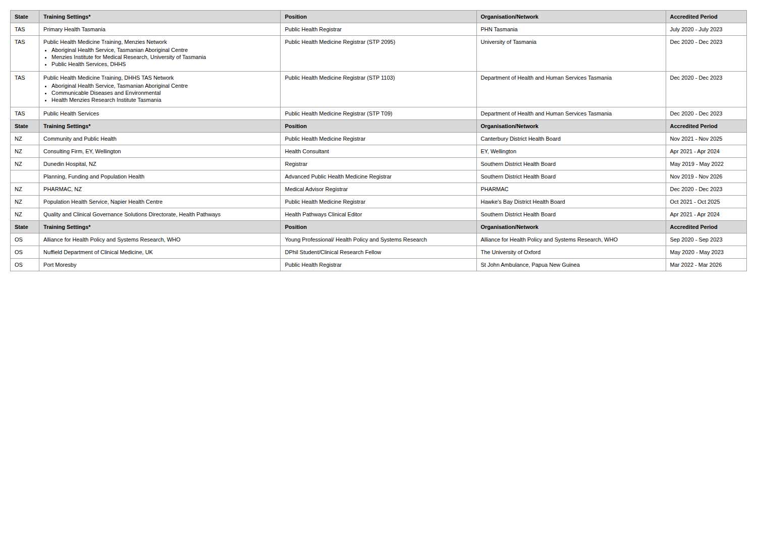| State | Training Settings* | Position | Organisation/Network | Accredited Period |
| --- | --- | --- | --- | --- |
| TAS | Primary Health Tasmania | Public Health Registrar | PHN Tasmania | July 2020 - July 2023 |
| TAS | Public Health Medicine Training, Menzies Network Aboriginal Health Service, Tasmanian Aboriginal Centre Menzies Institute for Medical Research, University of Tasmania Public Health Services, DHHS | Public Health Medicine Registrar (STP 2095) | University of Tasmania | Dec 2020 - Dec 2023 |
| TAS | Public Health Medicine Training, DHHS TAS Network Aboriginal Health Service, Tasmanian Aboriginal Centre Communicable Diseases and Environmental Health Menzies Research Institute Tasmania | Public Health Medicine Registrar (STP 1103) | Department of Health and Human Services Tasmania | Dec 2020 - Dec 2023 |
| TAS | Public Health Services | Public Health Medicine Registrar (STP T09) | Department of Health and Human Services Tasmania | Dec 2020 - Dec 2023 |
| State | Training Settings* | Position | Organisation/Network | Accredited Period |
| NZ | Community and Public Health | Public Health Medicine Registrar | Canterbury District Health Board | Nov 2021 - Nov 2025 |
| NZ | Consulting Firm, EY, Wellington | Health Consultant | EY, Wellington | Apr 2021 - Apr 2024 |
| NZ | Dunedin Hospital, NZ | Registrar | Southern District Health Board | May 2019 - May 2022 |
| | Planning, Funding and Population Health | Advanced Public Health Medicine Registrar | Southern District Health Board | Nov 2019 - Nov 2026 |
| NZ | PHARMAC, NZ | Medical Advisor Registrar | PHARMAC | Dec 2020 - Dec 2023 |
| NZ | Population Health Service, Napier Health Centre | Public Health Medicine Registrar | Hawke's Bay District Health Board | Oct 2021 - Oct 2025 |
| NZ | Quality and Clinical Governance Solutions Directorate, Health Pathways | Health Pathways Clinical Editor | Southern District Health Board | Apr 2021 - Apr 2024 |
| State | Training Settings* | Position | Organisation/Network | Accredited Period |
| OS | Alliance for Health Policy and Systems Research, WHO | Young Professional/ Health Policy and Systems Research | Alliance for Health Policy and Systems Research, WHO | Sep 2020 - Sep 2023 |
| OS | Nuffield Department of Clinical Medicine, UK | DPhil Student/Clinical Research Fellow | The University of Oxford | May 2020 - May 2023 |
| OS | Port Moresby | Public Health Registrar | St John Ambulance, Papua New Guinea | Mar 2022 - Mar 2026 |